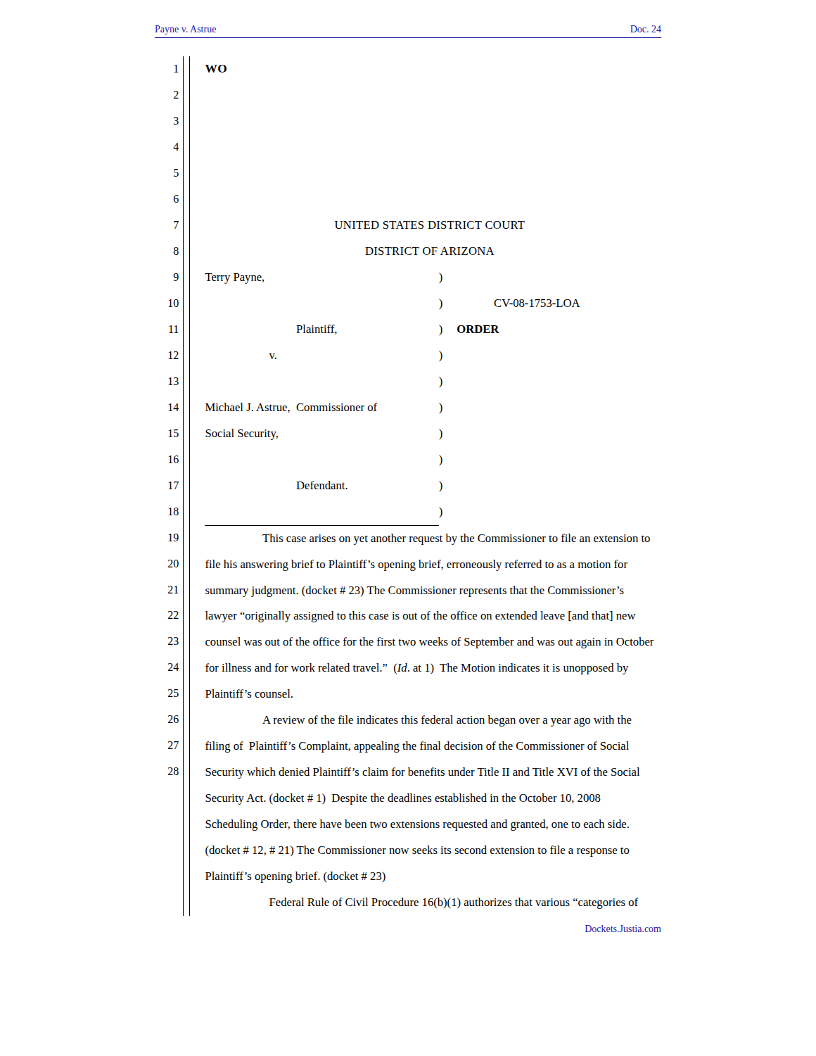Payne v. Astrue Doc. 24
1
2
3
4
5
6
7
8
9
10
11
12
13
14
15
16
17
18
19
20
21
22
23
24
25
26
27
28
WO
UNITED STATES DISTRICT COURT
DISTRICT OF ARIZONA
| Terry Payne, | ) | |
| | ) | CV-08-1753-LOA |
| Plaintiff, | ) | ORDER |
| v. | ) | |
| | ) | |
| Michael J. Astrue, Commissioner of | ) | |
| Social Security, | ) | |
| | ) | |
| Defendant. | ) | |
| | ) | |
This case arises on yet another request by the Commissioner to file an extension to file his answering brief to Plaintiff’s opening brief, erroneously referred to as a motion for summary judgment. (docket # 23) The Commissioner represents that the Commissioner’s lawyer “originally assigned to this case is out of the office on extended leave [and that] new counsel was out of the office for the first two weeks of September and was out again in October for illness and for work related travel.” (Id. at 1) The Motion indicates it is unopposed by Plaintiff’s counsel.
A review of the file indicates this federal action began over a year ago with the filing of Plaintiff’s Complaint, appealing the final decision of the Commissioner of Social Security which denied Plaintiff’s claim for benefits under Title II and Title XVI of the Social Security Act. (docket # 1) Despite the deadlines established in the October 10, 2008 Scheduling Order, there have been two extensions requested and granted, one to each side. (docket # 12, # 21) The Commissioner now seeks its second extension to file a response to Plaintiff’s opening brief. (docket # 23)
Federal Rule of Civil Procedure 16(b)(1) authorizes that various “categories of
Dockets.Justia.com